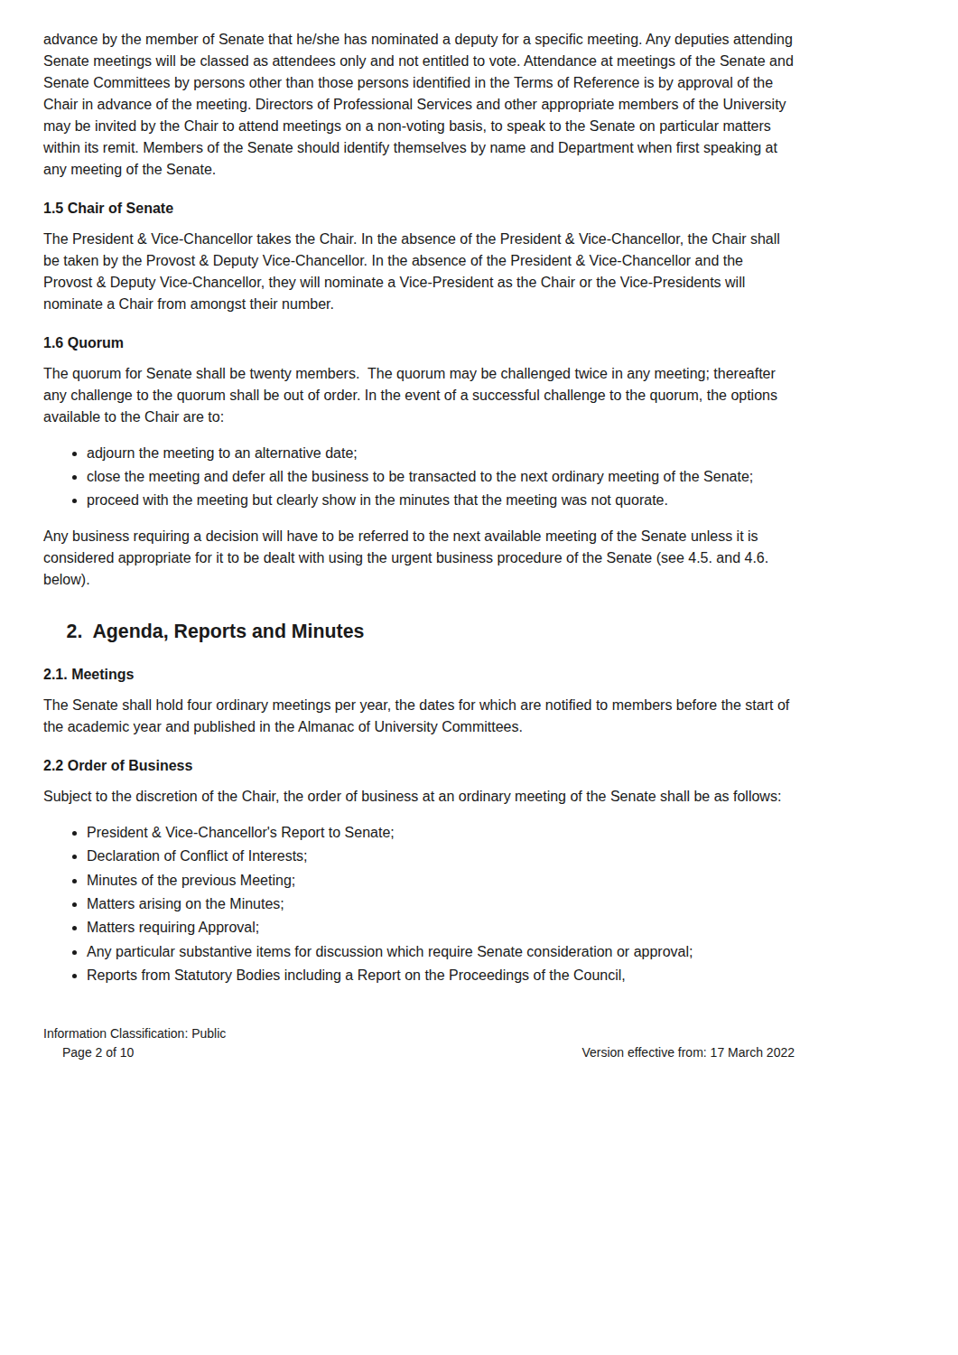advance by the member of Senate that he/she has nominated a deputy for a specific meeting. Any deputies attending Senate meetings will be classed as attendees only and not entitled to vote. Attendance at meetings of the Senate and Senate Committees by persons other than those persons identified in the Terms of Reference is by approval of the Chair in advance of the meeting. Directors of Professional Services and other appropriate members of the University may be invited by the Chair to attend meetings on a non-voting basis, to speak to the Senate on particular matters within its remit. Members of the Senate should identify themselves by name and Department when first speaking at any meeting of the Senate.
1.5 Chair of Senate
The President & Vice-Chancellor takes the Chair. In the absence of the President & Vice-Chancellor, the Chair shall be taken by the Provost & Deputy Vice-Chancellor. In the absence of the President & Vice-Chancellor and the Provost & Deputy Vice-Chancellor, they will nominate a Vice-President as the Chair or the Vice-Presidents will nominate a Chair from amongst their number.
1.6 Quorum
The quorum for Senate shall be twenty members. The quorum may be challenged twice in any meeting; thereafter any challenge to the quorum shall be out of order. In the event of a successful challenge to the quorum, the options available to the Chair are to:
adjourn the meeting to an alternative date;
close the meeting and defer all the business to be transacted to the next ordinary meeting of the Senate;
proceed with the meeting but clearly show in the minutes that the meeting was not quorate.
Any business requiring a decision will have to be referred to the next available meeting of the Senate unless it is considered appropriate for it to be dealt with using the urgent business procedure of the Senate (see 4.5. and 4.6. below).
2. Agenda, Reports and Minutes
2.1. Meetings
The Senate shall hold four ordinary meetings per year, the dates for which are notified to members before the start of the academic year and published in the Almanac of University Committees.
2.2 Order of Business
Subject to the discretion of the Chair, the order of business at an ordinary meeting of the Senate shall be as follows:
President & Vice-Chancellor's Report to Senate;
Declaration of Conflict of Interests;
Minutes of the previous Meeting;
Matters arising on the Minutes;
Matters requiring Approval;
Any particular substantive items for discussion which require Senate consideration or approval;
Reports from Statutory Bodies including a Report on the Proceedings of the Council,
Information Classification: Public
Page 2 of 10 Version effective from: 17 March 2022